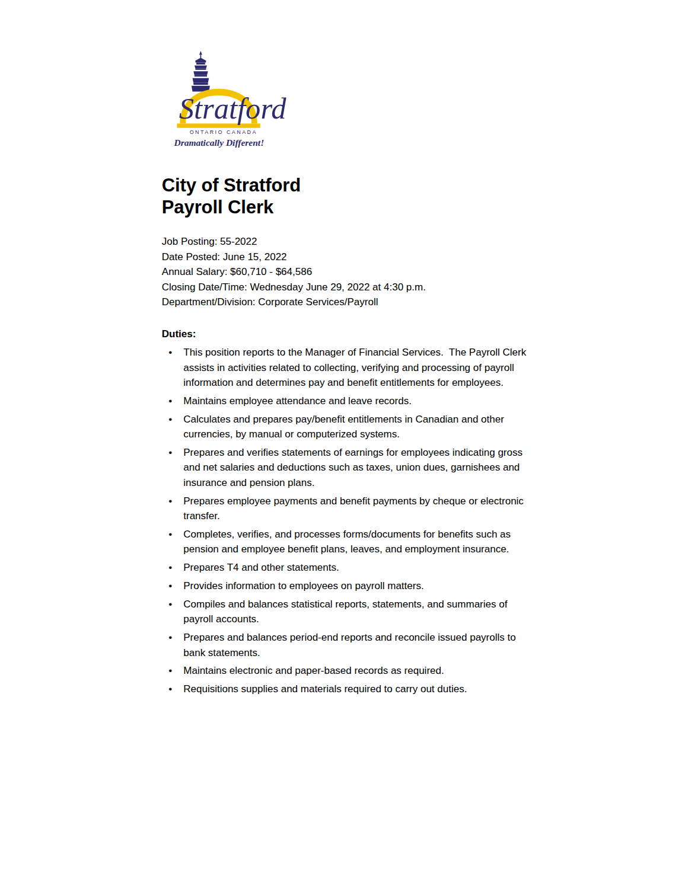Stratford ONTARIO CANADA Dramatically Different!
City of Stratford Payroll Clerk
Job Posting: 55-2022
Date Posted: June 15, 2022
Annual Salary: $60,710 - $64,586
Closing Date/Time: Wednesday June 29, 2022 at 4:30 p.m.
Department/Division: Corporate Services/Payroll
Duties:
This position reports to the Manager of Financial Services. The Payroll Clerk assists in activities related to collecting, verifying and processing of payroll information and determines pay and benefit entitlements for employees.
Maintains employee attendance and leave records.
Calculates and prepares pay/benefit entitlements in Canadian and other currencies, by manual or computerized systems.
Prepares and verifies statements of earnings for employees indicating gross and net salaries and deductions such as taxes, union dues, garnishees and insurance and pension plans.
Prepares employee payments and benefit payments by cheque or electronic transfer.
Completes, verifies, and processes forms/documents for benefits such as pension and employee benefit plans, leaves, and employment insurance.
Prepares T4 and other statements.
Provides information to employees on payroll matters.
Compiles and balances statistical reports, statements, and summaries of payroll accounts.
Prepares and balances period-end reports and reconcile issued payrolls to bank statements.
Maintains electronic and paper-based records as required.
Requisitions supplies and materials required to carry out duties.